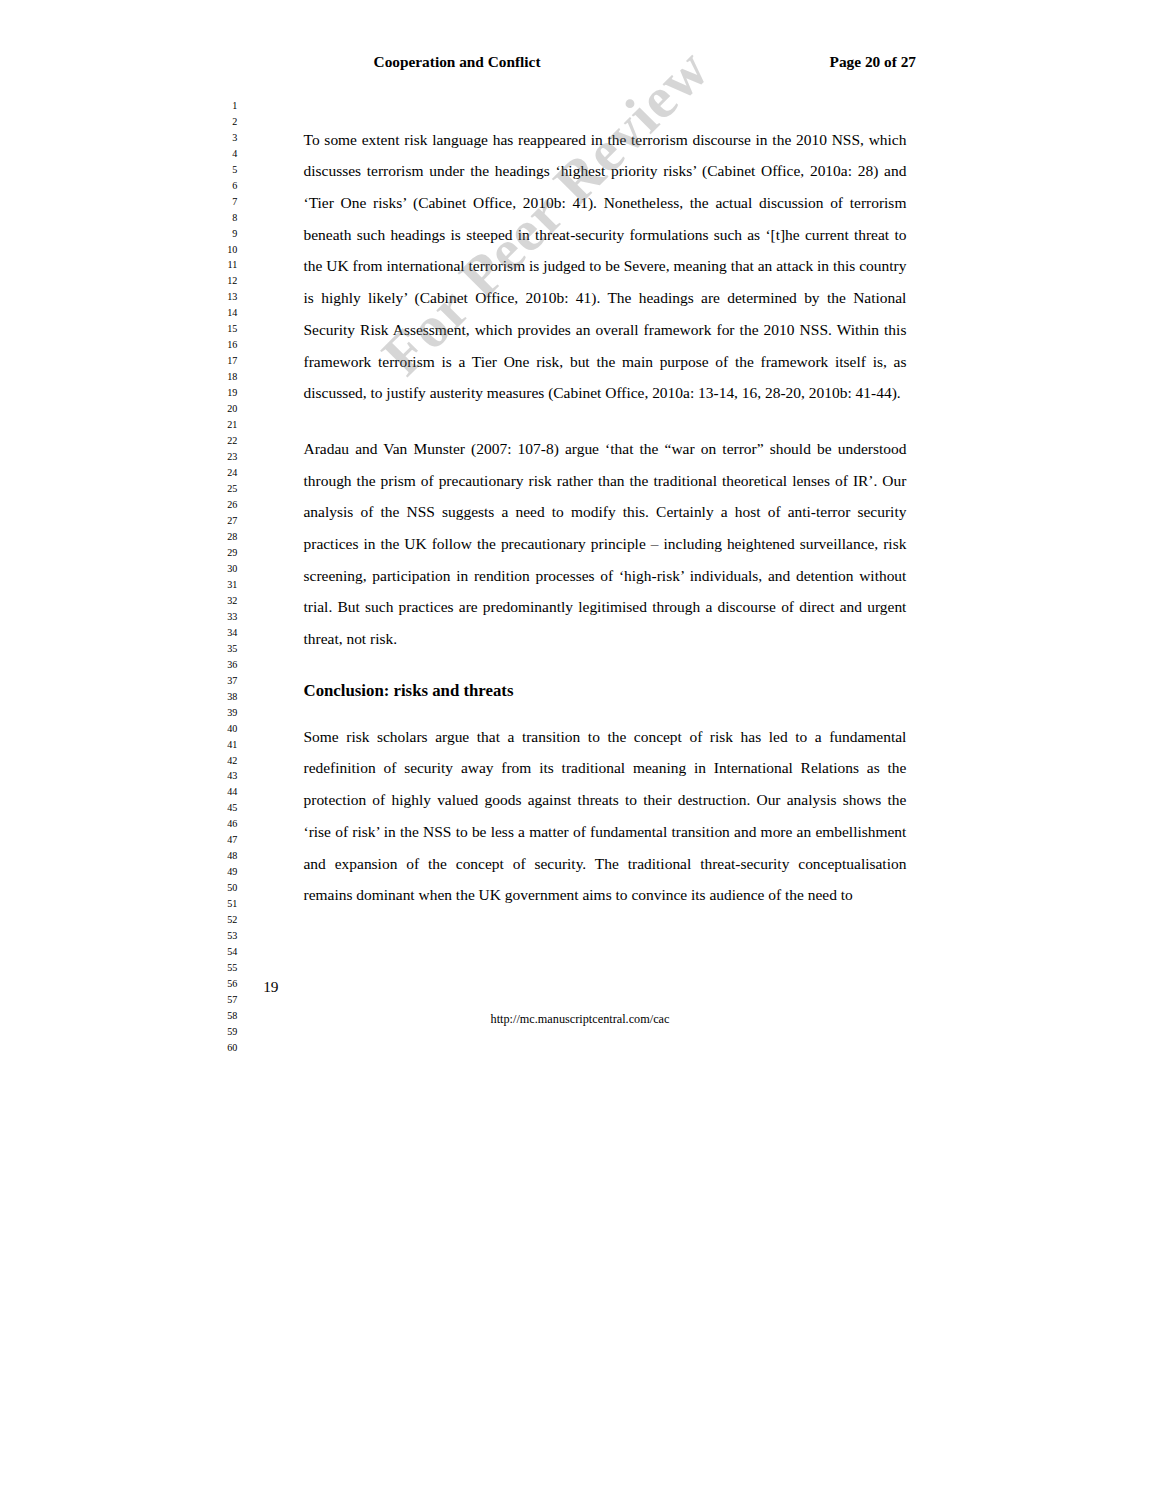Cooperation and Conflict Page 20 of 27
12345 678910 1112131415 1617181920 2122232425 2627282930 3132333435 3637383940 4142434445 4647484950 5152535455 5657585960
For Peer Review
To some extent risk language has reappeared in the terrorism discourse in the 2010 NSS, which discusses terrorism under the headings ‘highest priority risks’ (Cabinet Office, 2010a: 28) and ‘Tier One risks’ (Cabinet Office, 2010b: 41). Nonetheless, the actual discussion of terrorism beneath such headings is steeped in threat-security formulations such as ‘[t]he current threat to the UK from international terrorism is judged to be Severe, meaning that an attack in this country is highly likely’ (Cabinet Office, 2010b: 41). The headings are determined by the National Security Risk Assessment, which provides an overall framework for the 2010 NSS. Within this framework terrorism is a Tier One risk, but the main purpose of the framework itself is, as discussed, to justify austerity measures (Cabinet Office, 2010a: 13-14, 16, 28-20, 2010b: 41-44).
Aradau and Van Munster (2007: 107-8) argue ‘that the “war on terror” should be understood through the prism of precautionary risk rather than the traditional theoretical lenses of IR’. Our analysis of the NSS suggests a need to modify this. Certainly a host of anti-terror security practices in the UK follow the precautionary principle – including heightened surveillance, risk screening, participation in rendition processes of ‘high-risk’ individuals, and detention without trial. But such practices are predominantly legitimised through a discourse of direct and urgent threat, not risk.
Conclusion: risks and threats
Some risk scholars argue that a transition to the concept of risk has led to a fundamental redefinition of security away from its traditional meaning in International Relations as the protection of highly valued goods against threats to their destruction. Our analysis shows the ‘rise of risk’ in the NSS to be less a matter of fundamental transition and more an embellishment and expansion of the concept of security. The traditional threat-security conceptualisation remains dominant when the UK government aims to convince its audience of the need to
19
http://mc.manuscriptcentral.com/cac